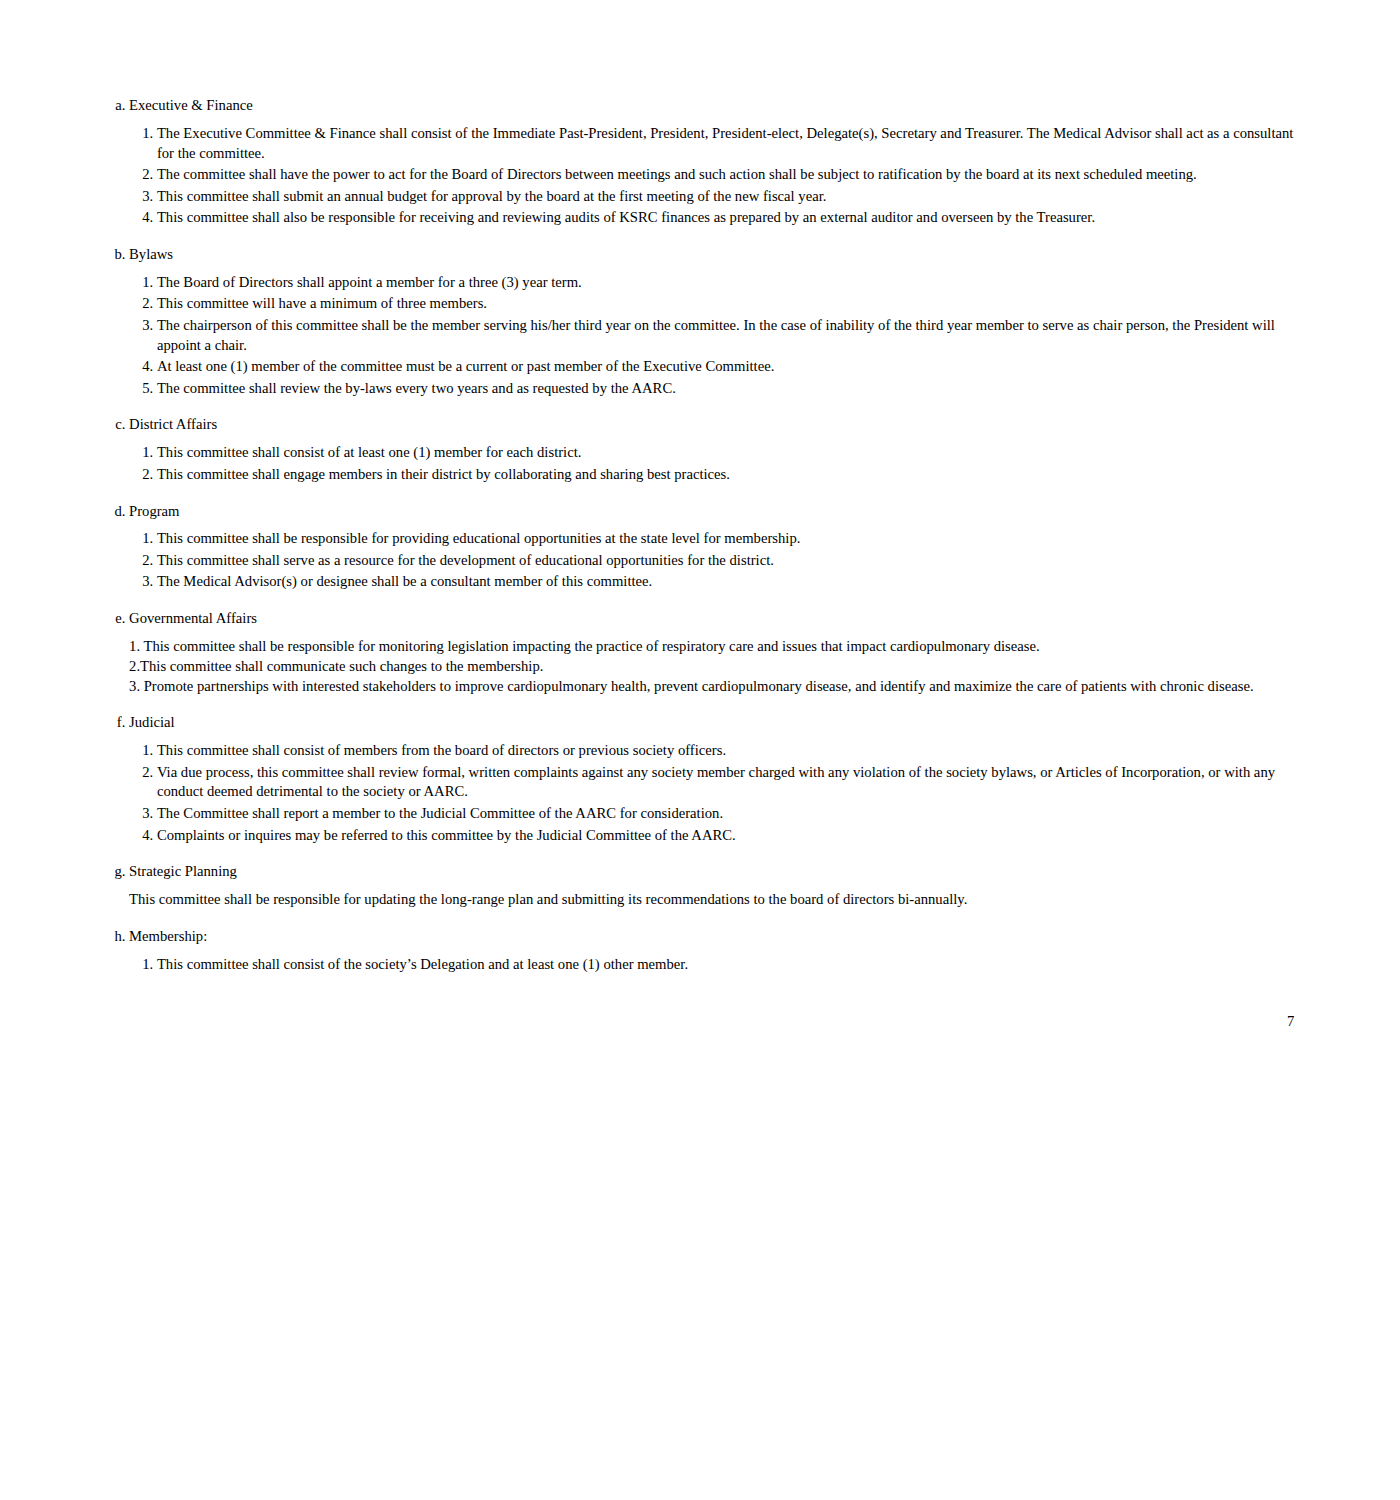Executive & Finance
The Executive Committee & Finance shall consist of the Immediate Past-President, President, President-elect, Delegate(s), Secretary and Treasurer. The Medical Advisor shall act as a consultant for the committee.
The committee shall have the power to act for the Board of Directors between meetings and such action shall be subject to ratification by the board at its next scheduled meeting.
This committee shall submit an annual budget for approval by the board at the first meeting of the new fiscal year.
This committee shall also be responsible for receiving and reviewing audits of KSRC finances as prepared by an external auditor and overseen by the Treasurer.
Bylaws
The Board of Directors shall appoint a member for a three (3) year term.
This committee will have a minimum of three members.
The chairperson of this committee shall be the member serving his/her third year on the committee. In the case of inability of the third year member to serve as chair person, the President will appoint a chair.
At least one (1) member of the committee must be a current or past member of the Executive Committee.
The committee shall review the by-laws every two years and as requested by the AARC.
District Affairs
This committee shall consist of at least one (1) member for each district.
This committee shall engage members in their district by collaborating and sharing best practices.
Program
This committee shall be responsible for providing educational opportunities at the state level for membership.
This committee shall serve as a resource for the development of educational opportunities for the district.
The Medical Advisor(s) or designee shall be a consultant member of this committee.
Governmental Affairs
1. This committee shall be responsible for monitoring legislation impacting the practice of respiratory care and issues that impact cardiopulmonary disease.
2.This committee shall communicate such changes to the membership.
3. Promote partnerships with interested stakeholders to improve cardiopulmonary health, prevent cardiopulmonary disease, and identify and maximize the care of patients with chronic disease.
Judicial
This committee shall consist of members from the board of directors or previous society officers.
Via due process, this committee shall review formal, written complaints against any society member charged with any violation of the society bylaws, or Articles of Incorporation, or with any conduct deemed detrimental to the society or AARC.
The Committee shall report a member to the Judicial Committee of the AARC for consideration.
Complaints or inquires may be referred to this committee by the Judicial Committee of the AARC.
Strategic Planning
This committee shall be responsible for updating the long-range plan and submitting its recommendations to the board of directors bi-annually.
Membership:
This committee shall consist of the society’s Delegation and at least one (1) other member.
7